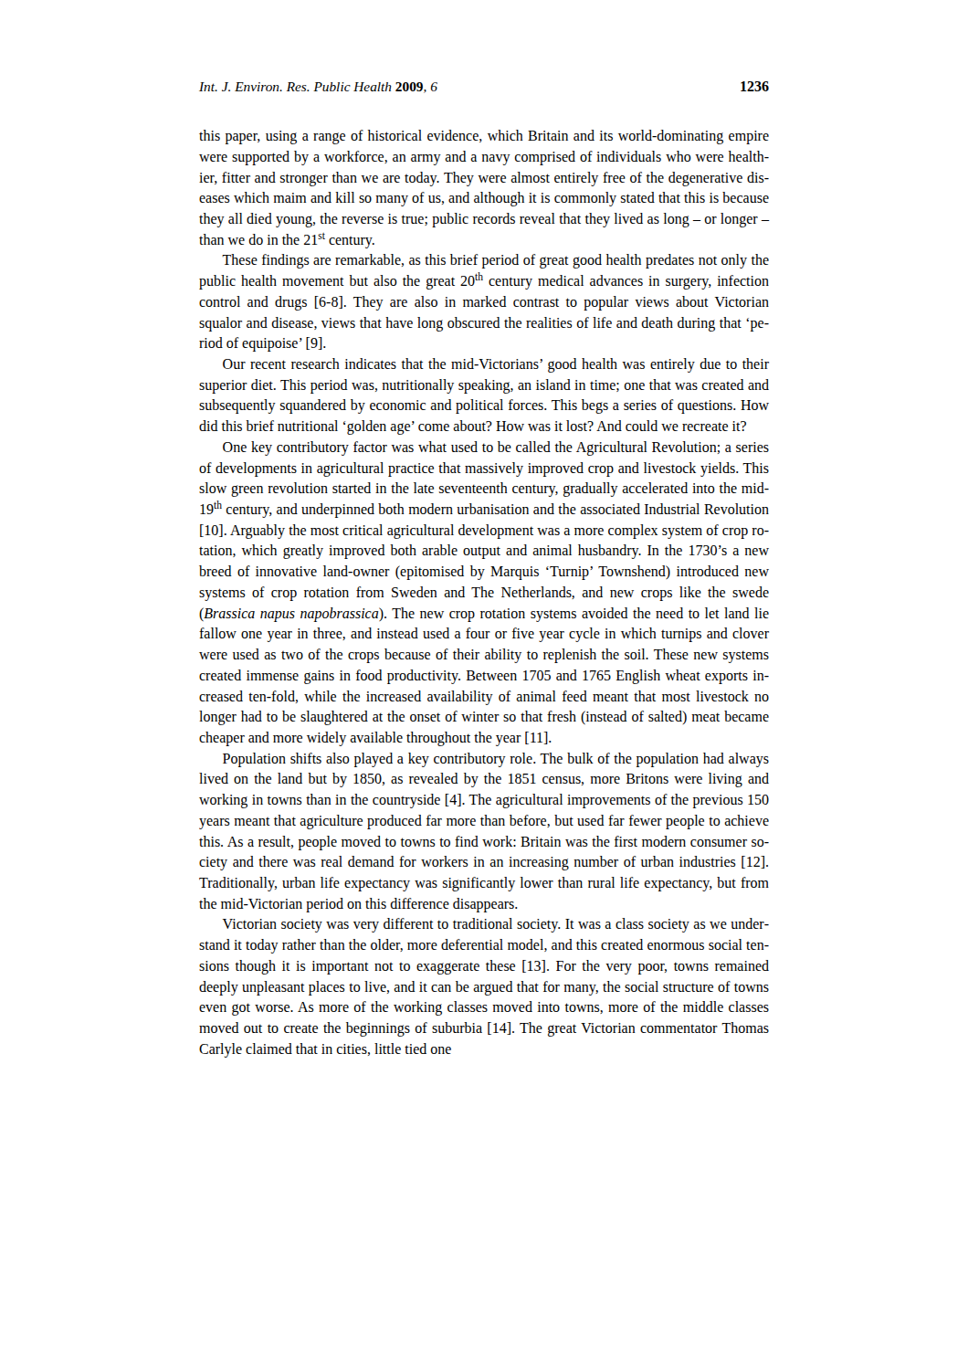Int. J. Environ. Res. Public Health 2009, 6 1236
this paper, using a range of historical evidence, which Britain and its world-dominating empire were supported by a workforce, an army and a navy comprised of individuals who were healthier, fitter and stronger than we are today. They were almost entirely free of the degenerative diseases which maim and kill so many of us, and although it is commonly stated that this is because they all died young, the reverse is true; public records reveal that they lived as long – or longer – than we do in the 21st century.
These findings are remarkable, as this brief period of great good health predates not only the public health movement but also the great 20th century medical advances in surgery, infection control and drugs [6-8]. They are also in marked contrast to popular views about Victorian squalor and disease, views that have long obscured the realities of life and death during that ‘period of equipoise’ [9].
Our recent research indicates that the mid-Victorians’ good health was entirely due to their superior diet. This period was, nutritionally speaking, an island in time; one that was created and subsequently squandered by economic and political forces. This begs a series of questions. How did this brief nutritional ‘golden age’ come about? How was it lost? And could we recreate it?
One key contributory factor was what used to be called the Agricultural Revolution; a series of developments in agricultural practice that massively improved crop and livestock yields. This slow green revolution started in the late seventeenth century, gradually accelerated into the mid-19th century, and underpinned both modern urbanisation and the associated Industrial Revolution [10]. Arguably the most critical agricultural development was a more complex system of crop rotation, which greatly improved both arable output and animal husbandry. In the 1730’s a new breed of innovative land-owner (epitomised by Marquis ‘Turnip’ Townshend) introduced new systems of crop rotation from Sweden and The Netherlands, and new crops like the swede (Brassica napus napobrassica). The new crop rotation systems avoided the need to let land lie fallow one year in three, and instead used a four or five year cycle in which turnips and clover were used as two of the crops because of their ability to replenish the soil. These new systems created immense gains in food productivity. Between 1705 and 1765 English wheat exports increased ten-fold, while the increased availability of animal feed meant that most livestock no longer had to be slaughtered at the onset of winter so that fresh (instead of salted) meat became cheaper and more widely available throughout the year [11].
Population shifts also played a key contributory role. The bulk of the population had always lived on the land but by 1850, as revealed by the 1851 census, more Britons were living and working in towns than in the countryside [4]. The agricultural improvements of the previous 150 years meant that agriculture produced far more than before, but used far fewer people to achieve this. As a result, people moved to towns to find work: Britain was the first modern consumer society and there was real demand for workers in an increasing number of urban industries [12]. Traditionally, urban life expectancy was significantly lower than rural life expectancy, but from the mid-Victorian period on this difference disappears.
Victorian society was very different to traditional society. It was a class society as we understand it today rather than the older, more deferential model, and this created enormous social tensions though it is important not to exaggerate these [13]. For the very poor, towns remained deeply unpleasant places to live, and it can be argued that for many, the social structure of towns even got worse. As more of the working classes moved into towns, more of the middle classes moved out to create the beginnings of suburbia [14]. The great Victorian commentator Thomas Carlyle claimed that in cities, little tied one